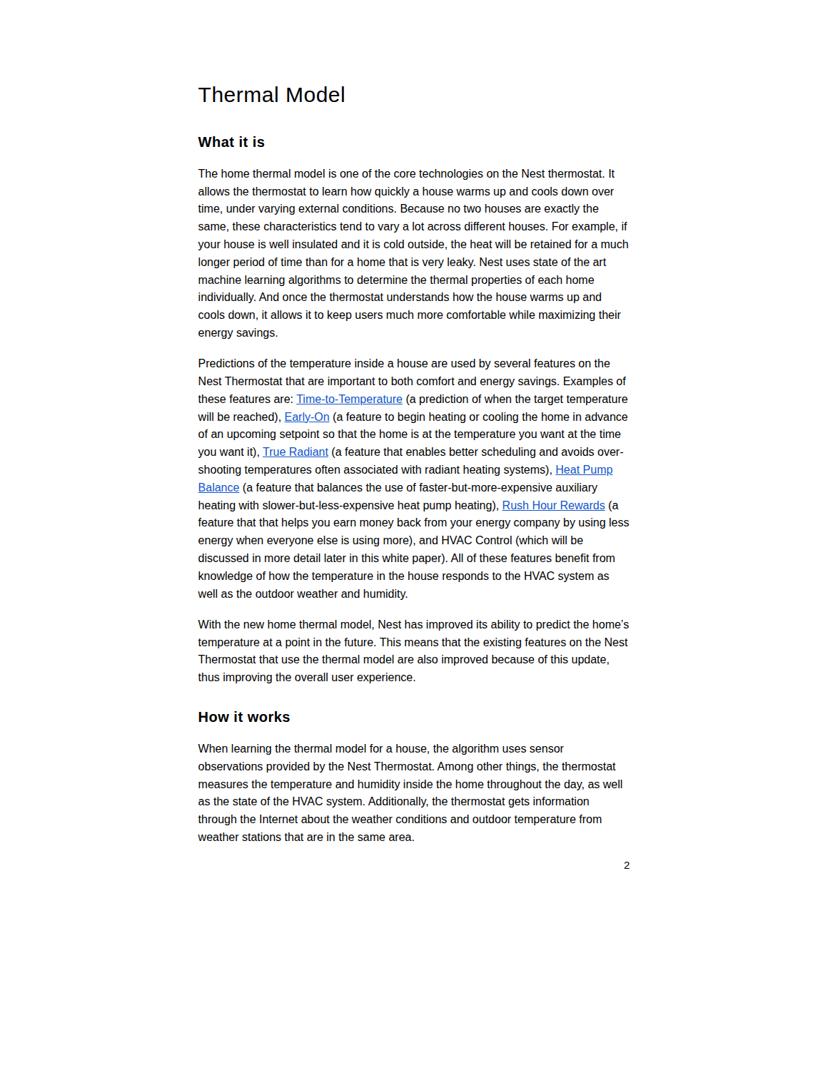Thermal Model
What it is
The home thermal model is one of the core technologies on the Nest thermostat. It allows the thermostat to learn how quickly a house warms up and cools down over time, under varying external conditions. Because no two houses are exactly the same, these characteristics tend to vary a lot across different houses. For example, if your house is well insulated and it is cold outside, the heat will be retained for a much longer period of time than for a home that is very leaky. Nest uses state of the art machine learning algorithms to determine the thermal properties of each home individually. And once the thermostat understands how the house warms up and cools down, it allows it to keep users much more comfortable while maximizing their energy savings.
Predictions of the temperature inside a house are used by several features on the Nest Thermostat that are important to both comfort and energy savings. Examples of these features are: Time-to-Temperature (a prediction of when the target temperature will be reached), Early-On (a feature to begin heating or cooling the home in advance of an upcoming setpoint so that the home is at the temperature you want at the time you want it), True Radiant (a feature that enables better scheduling and avoids over-shooting temperatures often associated with radiant heating systems), Heat Pump Balance (a feature that balances the use of faster-but-more-expensive auxiliary heating with slower-but-less-expensive heat pump heating), Rush Hour Rewards (a feature that that helps you earn money back from your energy company by using less energy when everyone else is using more), and HVAC Control (which will be discussed in more detail later in this white paper). All of these features benefit from knowledge of how the temperature in the house responds to the HVAC system as well as the outdoor weather and humidity.
With the new home thermal model, Nest has improved its ability to predict the home’s temperature at a point in the future. This means that the existing features on the Nest Thermostat that use the thermal model are also improved because of this update, thus improving the overall user experience.
How it works
When learning the thermal model for a house, the algorithm uses sensor observations provided by the Nest Thermostat. Among other things, the thermostat measures the temperature and humidity inside the home throughout the day, as well as the state of the HVAC system. Additionally, the thermostat gets information through the Internet about the weather conditions and outdoor temperature from weather stations that are in the same area.
2